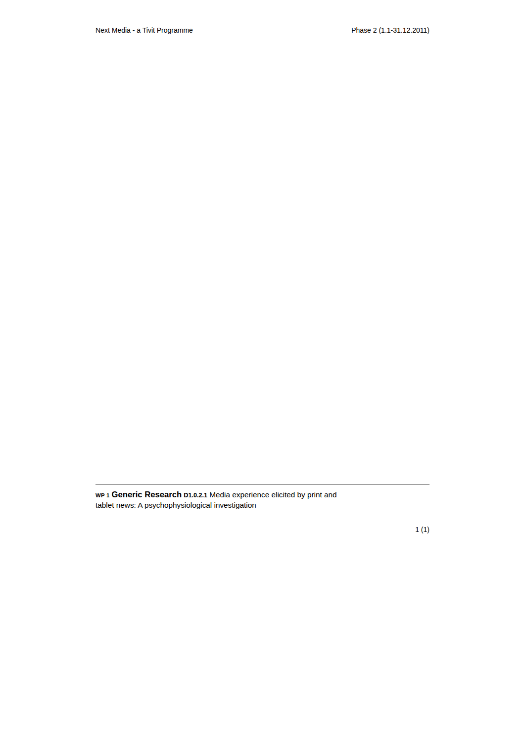Next Media - a Tivit Programme
Phase 2 (1.1-31.12.2011)
WP 1 Generic Research D1.0.2.1 Media experience elicited by print and tablet news: A psychophysiological investigation
1 (1)